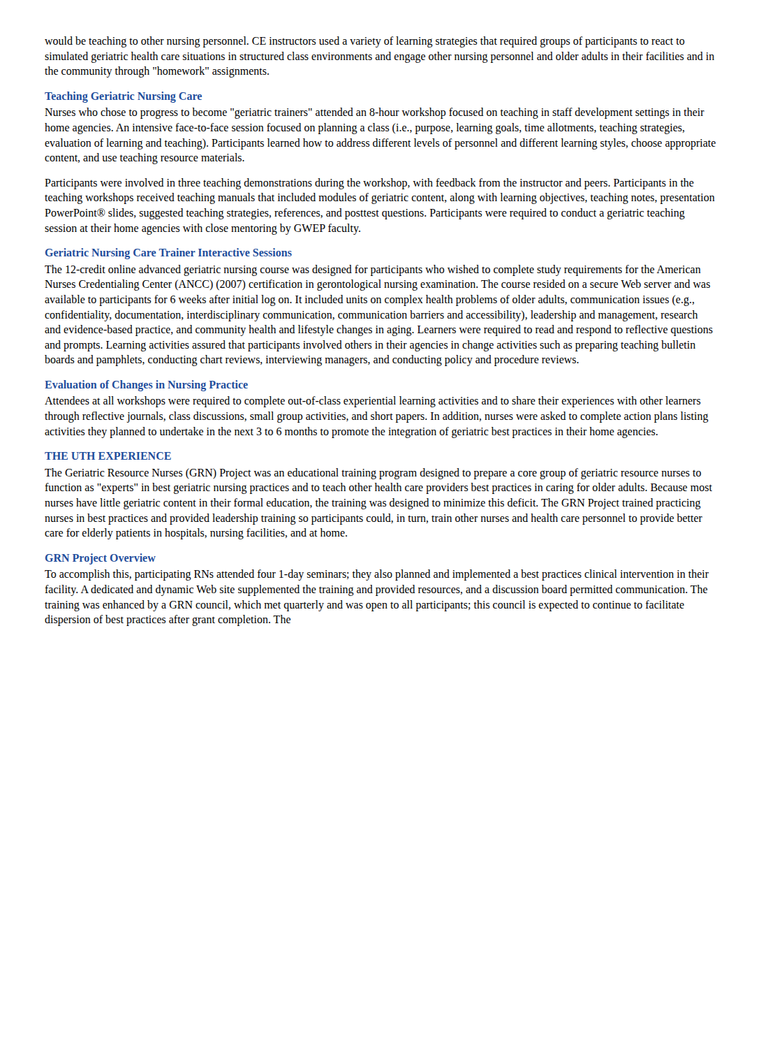would be teaching to other nursing personnel. CE instructors used a variety of learning strategies that required groups of participants to react to simulated geriatric health care situations in structured class environments and engage other nursing personnel and older adults in their facilities and in the community through "homework" assignments.
Teaching Geriatric Nursing Care
Nurses who chose to progress to become "geriatric trainers" attended an 8-hour workshop focused on teaching in staff development settings in their home agencies. An intensive face-to-face session focused on planning a class (i.e., purpose, learning goals, time allotments, teaching strategies, evaluation of learning and teaching). Participants learned how to address different levels of personnel and different learning styles, choose appropriate content, and use teaching resource materials.
Participants were involved in three teaching demonstrations during the workshop, with feedback from the instructor and peers. Participants in the teaching workshops received teaching manuals that included modules of geriatric content, along with learning objectives, teaching notes, presentation PowerPoint® slides, suggested teaching strategies, references, and posttest questions. Participants were required to conduct a geriatric teaching session at their home agencies with close mentoring by GWEP faculty.
Geriatric Nursing Care Trainer Interactive Sessions
The 12-credit online advanced geriatric nursing course was designed for participants who wished to complete study requirements for the American Nurses Credentialing Center (ANCC) (2007) certification in gerontological nursing examination. The course resided on a secure Web server and was available to participants for 6 weeks after initial log on. It included units on complex health problems of older adults, communication issues (e.g., confidentiality, documentation, interdisciplinary communication, communication barriers and accessibility), leadership and management, research and evidence-based practice, and community health and lifestyle changes in aging. Learners were required to read and respond to reflective questions and prompts. Learning activities assured that participants involved others in their agencies in change activities such as preparing teaching bulletin boards and pamphlets, conducting chart reviews, interviewing managers, and conducting policy and procedure reviews.
Evaluation of Changes in Nursing Practice
Attendees at all workshops were required to complete out-of-class experiential learning activities and to share their experiences with other learners through reflective journals, class discussions, small group activities, and short papers. In addition, nurses were asked to complete action plans listing activities they planned to undertake in the next 3 to 6 months to promote the integration of geriatric best practices in their home agencies.
THE UTH EXPERIENCE
The Geriatric Resource Nurses (GRN) Project was an educational training program designed to prepare a core group of geriatric resource nurses to function as "experts" in best geriatric nursing practices and to teach other health care providers best practices in caring for older adults. Because most nurses have little geriatric content in their formal education, the training was designed to minimize this deficit. The GRN Project trained practicing nurses in best practices and provided leadership training so participants could, in turn, train other nurses and health care personnel to provide better care for elderly patients in hospitals, nursing facilities, and at home.
GRN Project Overview
To accomplish this, participating RNs attended four 1-day seminars; they also planned and implemented a best practices clinical intervention in their facility. A dedicated and dynamic Web site supplemented the training and provided resources, and a discussion board permitted communication. The training was enhanced by a GRN council, which met quarterly and was open to all participants; this council is expected to continue to facilitate dispersion of best practices after grant completion. The